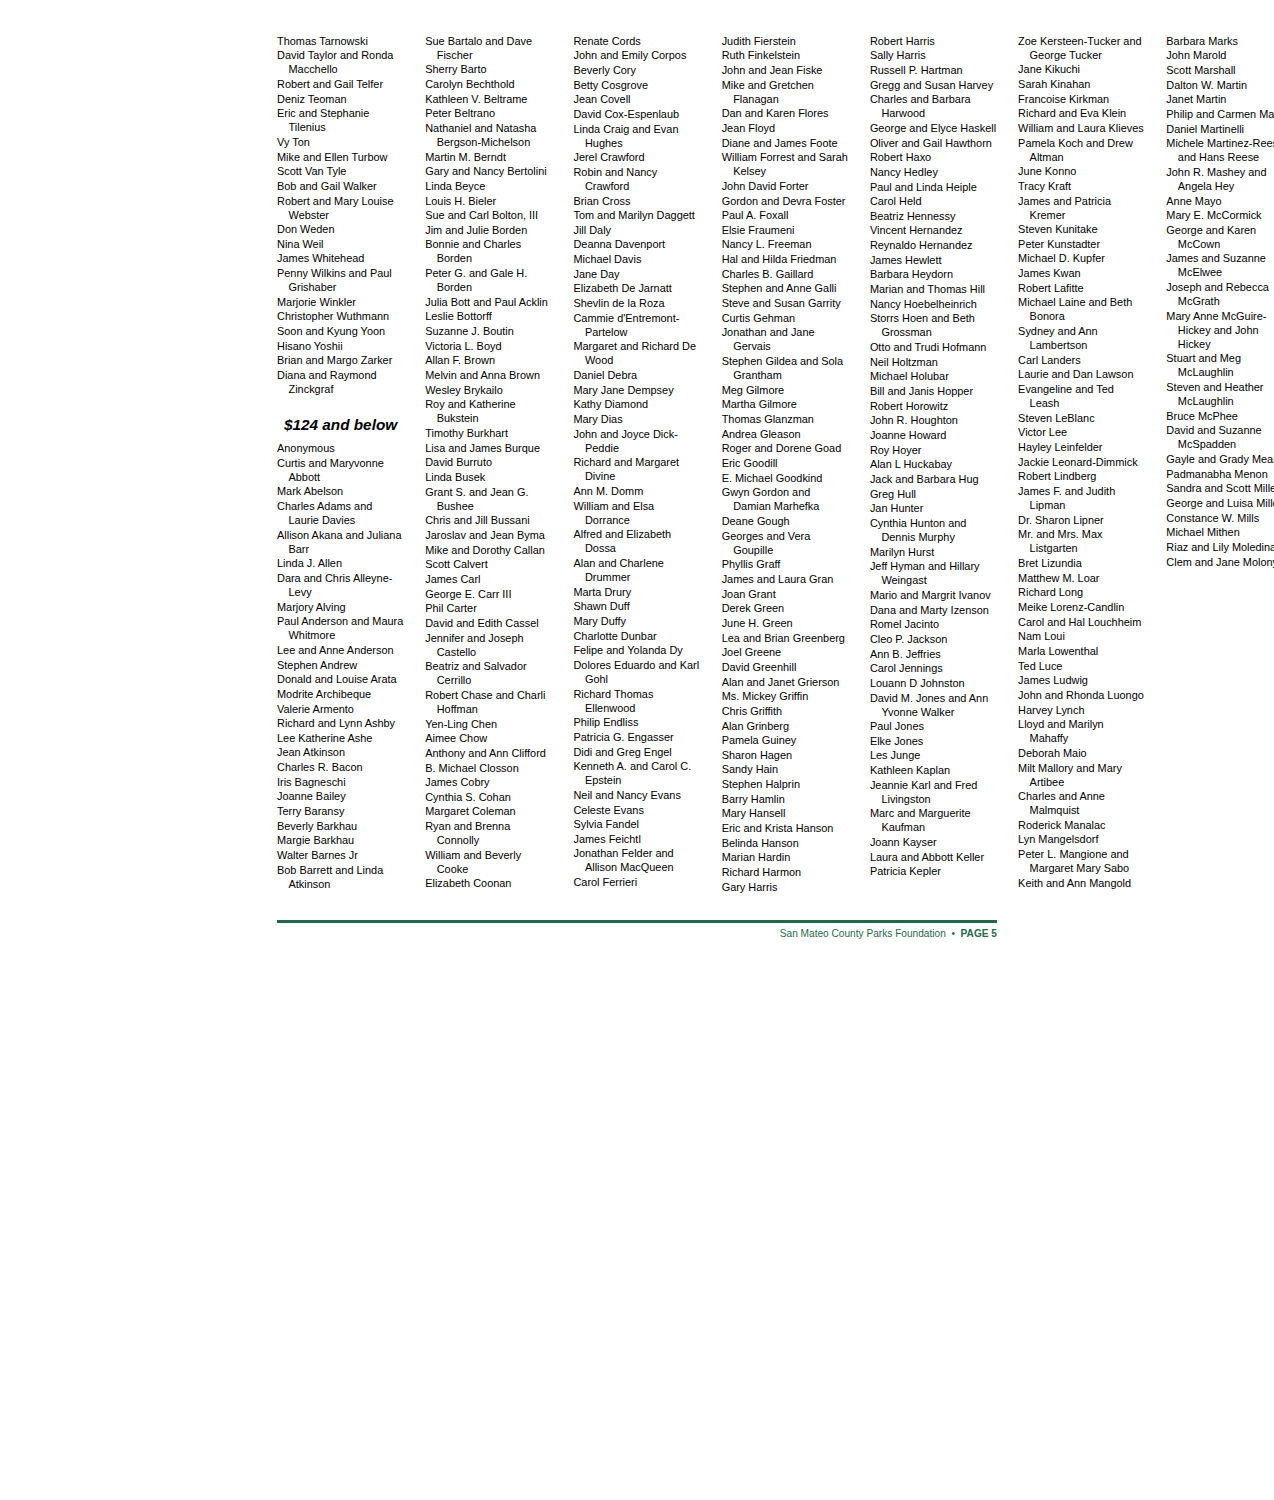Thomas Tarnowski
David Taylor and Ronda Macchello
Robert and Gail Telfer
Deniz Teoman
Eric and Stephanie Tilenius
Vy Ton
Mike and Ellen Turbow
Scott Van Tyle
Bob and Gail Walker
Robert and Mary Louise Webster
Don Weden
Nina Weil
James Whitehead
Penny Wilkins and Paul Grishaber
Marjorie Winkler
Christopher Wuthmann
Soon and Kyung Yoon
Hisano Yoshii
Brian and Margo Zarker
Diana and Raymond Zinckgraf
$124 and below
Anonymous
Curtis and Maryvonne Abbott
Mark Abelson
Charles Adams and Laurie Davies
Allison Akana and Juliana Barr
Linda J. Allen
Dara and Chris Alleyne-Levy
Marjory Alving
Paul Anderson and Maura Whitmore
Lee and Anne Anderson
Stephen Andrew
Donald and Louise Arata
Modrite Archibeque
Valerie Armento
Richard and Lynn Ashby
Lee Katherine Ashe
Jean Atkinson
Charles R. Bacon
Iris Bagneschi
Joanne Bailey
Terry Baransy
Beverly Barkhau
Margie Barkhau
Walter Barnes Jr
Bob Barrett and Linda Atkinson
Sue Bartalo and Dave Fischer
Sherry Barto
Carolyn Bechthold
Kathleen V. Beltrame
Peter Beltrano
Nathaniel and Natasha Bergson-Michelson
Martin M. Berndt
Gary and Nancy Bertolini
Linda Beyce
Louis H. Bieler
Sue and Carl Bolton, III
Jim and Julie Borden
Bonnie and Charles Borden
Peter G. and Gale H. Borden
Julia Bott and Paul Acklin
Leslie Bottorff
Suzanne J. Boutin
Victoria L. Boyd
Allan F. Brown
Melvin and Anna Brown
Wesley Brykailo
Roy and Katherine Bukstein
Timothy Burkhart
Lisa and James Burque
David Burruto
Linda Busek
Grant S. and Jean G. Bushee
Chris and Jill Bussani
Jaroslav and Jean Byma
Mike and Dorothy Callan
Scott Calvert
James Carl
George E. Carr III
Phil Carter
David and Edith Cassel
Jennifer and Joseph Castello
Beatriz and Salvador Cerrillo
Robert Chase and Charli Hoffman
Yen-Ling Chen
Aimee Chow
Anthony and Ann Clifford
B. Michael Closson
James Cobry
Cynthia S. Cohan
Margaret Coleman
Ryan and Brenna Connolly
William and Beverly Cooke
Elizabeth Coonan
Renate Cords
John and Emily Corpos
Beverly Cory
Betty Cosgrove
Jean Covell
David Cox-Espenlaub
Linda Craig and Evan Hughes
Jerel Crawford
Robin and Nancy Crawford
Brian Cross
Tom and Marilyn Daggett
Jill Daly
Deanna Davenport
Michael Davis
Jane Day
Elizabeth De Jarnatt
Shevlin de la Roza
Cammie d'Entremont-Partelow
Margaret and Richard De Wood
Daniel Debra
Mary Jane Dempsey
Kathy Diamond
Mary Dias
John and Joyce Dick-Peddie
Richard and Margaret Divine
Ann M. Domm
William and Elsa Dorrance
Alfred and Elizabeth Dossa
Alan and Charlene Drummer
Marta Drury
Shawn Duff
Mary Duffy
Charlotte Dunbar
Felipe and Yolanda Dy
Dolores Eduardo and Karl Gohl
Richard Thomas Ellenwood
Philip Endliss
Patricia G. Engasser
Didi and Greg Engel
Kenneth A. and Carol C. Epstein
Neil and Nancy Evans
Celeste Evans
Sylvia Fandel
James Feichtl
Jonathan Felder and Allison MacQueen
Carol Ferrieri
Judith Fierstein
Ruth Finkelstein
John and Jean Fiske
Mike and Gretchen Flanagan
Dan and Karen Flores
Jean Floyd
Diane and James Foote
William Forrest and Sarah Kelsey
John David Forter
Gordon and Devra Foster
Paul A. Foxall
Elsie Fraumeni
Nancy L. Freeman
Hal and Hilda Friedman
Charles B. Gaillard
Stephen and Anne Galli
Steve and Susan Garrity
Curtis Gehman
Jonathan and Jane Gervais
Stephen Gildea and Sola Grantham
Meg Gilmore
Martha Gilmore
Thomas Glanzman
Andrea Gleason
Roger and Dorene Goad
Eric Goodill
E. Michael Goodkind
Gwyn Gordon and Damian Marhefka
Deane Gough
Georges and Vera Goupille
Phyllis Graff
James and Laura Gran
Joan Grant
Derek Green
June H. Green
Lea and Brian Greenberg
Joel Greene
David Greenhill
Alan and Janet Grierson
Ms. Mickey Griffin
Chris Griffith
Alan Grinberg
Pamela Guiney
Sharon Hagen
Sandy Hain
Stephen Halprin
Barry Hamlin
Mary Hansell
Eric and Krista Hanson
Belinda Hanson
Marian Hardin
Richard Harmon
Gary Harris
Robert Harris
Sally Harris
Russell P. Hartman
Gregg and Susan Harvey
Charles and Barbara Harwood
George and Elyce Haskell
Oliver and Gail Hawthorn
Robert Haxo
Nancy Hedley
Paul and Linda Heiple
Carol Held
Beatriz Hennessy
Vincent Hernandez
Reynaldo Hernandez
James Hewlett
Barbara Heydorn
Marian and Thomas Hill
Nancy Hoebelheinrich
Storrs Hoen and Beth Grossman
Otto and Trudi Hofmann
Neil Holtzman
Michael Holubar
Bill and Janis Hopper
Robert Horowitz
John R. Houghton
Joanne Howard
Roy Hoyer
Alan L Huckabay
Jack and Barbara Hug
Greg Hull
Jan Hunter
Cynthia Hunton and Dennis Murphy
Marilyn Hurst
Jeff Hyman and Hillary Weingast
Mario and Margrit Ivanov
Dana and Marty Izenson
Romel Jacinto
Cleo P. Jackson
Ann B. Jeffries
Carol Jennings
Louann D Johnston
David M. Jones and Ann Yvonne Walker
Paul Jones
Elke Jones
Les Junge
Kathleen Kaplan
Jeannie Karl and Fred Livingston
Marc and Marguerite Kaufman
Joann Kayser
Laura and Abbott Keller
Patricia Kepler
Zoe Kersteen-Tucker and George Tucker
Jane Kikuchi
Sarah Kinahan
Francoise Kirkman
Richard and Eva Klein
William and Laura Klieves
Pamela Koch and Drew Altman
June Konno
Tracy Kraft
James and Patricia Kremer
Steven Kunitake
Peter Kunstadter
Michael D. Kupfer
James Kwan
Robert Lafitte
Michael Laine and Beth Bonora
Sydney and Ann Lambertson
Carl Landers
Laurie and Dan Lawson
Evangeline and Ted Leash
Steven LeBlanc
Victor Lee
Hayley Leinfelder
Jackie Leonard-Dimmick
Robert Lindberg
James F. and Judith Lipman
Dr. Sharon Lipner
Mr. and Mrs. Max Listgarten
Bret Lizundia
Matthew M. Loar
Richard Long
Meike Lorenz-Candlin
Carol and Hal Louchheim
Nam Loui
Marla Lowenthal
Ted Luce
James Ludwig
John and Rhonda Luongo
Harvey Lynch
Lloyd and Marilyn Mahaffy
Deborah Maio
Milt Mallory and Mary Artibee
Charles and Anne Malmquist
Roderick Manalac
Lyn Mangelsdorf
Peter L. Mangione and Margaret Mary Sabo
Keith and Ann Mangold
Barbara Marks
John Marold
Scott Marshall
Dalton W. Martin
Janet Martin
Philip and Carmen Martin
Daniel Martinelli
Michele Martinez-Reese and Hans Reese
John R. Mashey and Angela Hey
Anne Mayo
Mary E. McCormick
George and Karen McCown
James and Suzanne McElwee
Joseph and Rebecca McGrath
Mary Anne McGuire-Hickey and John Hickey
Stuart and Meg McLaughlin
Steven and Heather McLaughlin
Bruce McPhee
David and Suzanne McSpadden
Gayle and Grady Means
Padmanabha Menon
Sandra and Scott Miller
George and Luisa Miller
Constance W. Mills
Michael Mithen
Riaz and Lily Moledina
Clem and Jane Molony
San Mateo County Parks Foundation • PAGE 5